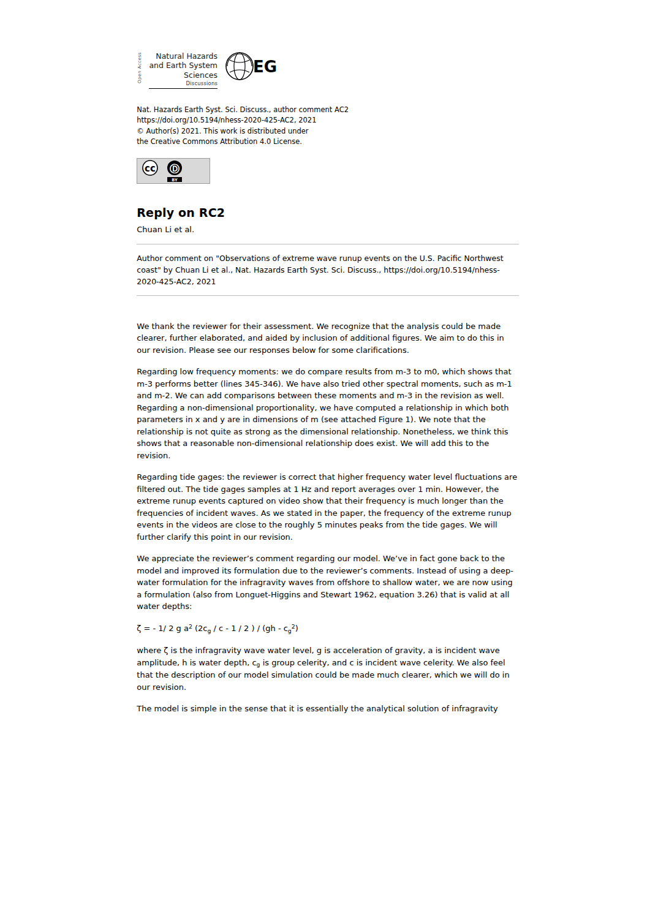Open Access
Natural Hazards and Earth System Sciences Discussions
EGU
Nat. Hazards Earth Syst. Sci. Discuss., author comment AC2
https://doi.org/10.5194/nhess-2020-425-AC2, 2021
© Author(s) 2021. This work is distributed under
the Creative Commons Attribution 4.0 License.
cc Ⓓ BY
Reply on RC2
Chuan Li et al.
Author comment on "Observations of extreme wave runup events on the U.S. Pacific Northwest coast" by Chuan Li et al., Nat. Hazards Earth Syst. Sci. Discuss., https://doi.org/10.5194/nhess-2020-425-AC2, 2021
We thank the reviewer for their assessment. We recognize that the analysis could be made clearer, further elaborated, and aided by inclusion of additional figures. We aim to do this in our revision. Please see our responses below for some clarifications.
Regarding low frequency moments: we do compare results from m-3 to m0, which shows that m-3 performs better (lines 345-346). We have also tried other spectral moments, such as m-1 and m-2. We can add comparisons between these moments and m-3 in the revision as well. Regarding a non-dimensional proportionality, we have computed a relationship in which both parameters in x and y are in dimensions of m (see attached Figure 1). We note that the relationship is not quite as strong as the dimensional relationship. Nonetheless, we think this shows that a reasonable non-dimensional relationship does exist. We will add this to the revision.
Regarding tide gages: the reviewer is correct that higher frequency water level fluctuations are filtered out. The tide gages samples at 1 Hz and report averages over 1 min. However, the extreme runup events captured on video show that their frequency is much longer than the frequencies of incident waves. As we stated in the paper, the frequency of the extreme runup events in the videos are close to the roughly 5 minutes peaks from the tide gages. We will further clarify this point in our revision.
We appreciate the reviewer’s comment regarding our model. We’ve in fact gone back to the model and improved its formulation due to the reviewer’s comments. Instead of using a deep-water formulation for the infragravity waves from offshore to shallow water, we are now using a formulation (also from Longuet-Higgins and Stewart 1962, equation 3.26) that is valid at all water depths:
ζ = - 1/ 2 g a2 (2cg / c - 1 / 2 ) / (gh - cg2)
where ζ is the infragravity wave water level, g is acceleration of gravity, a is incident wave amplitude, h is water depth, cg is group celerity, and c is incident wave celerity. We also feel that the description of our model simulation could be made much clearer, which we will do in our revision.
The model is simple in the sense that it is essentially the analytical solution of infragravity